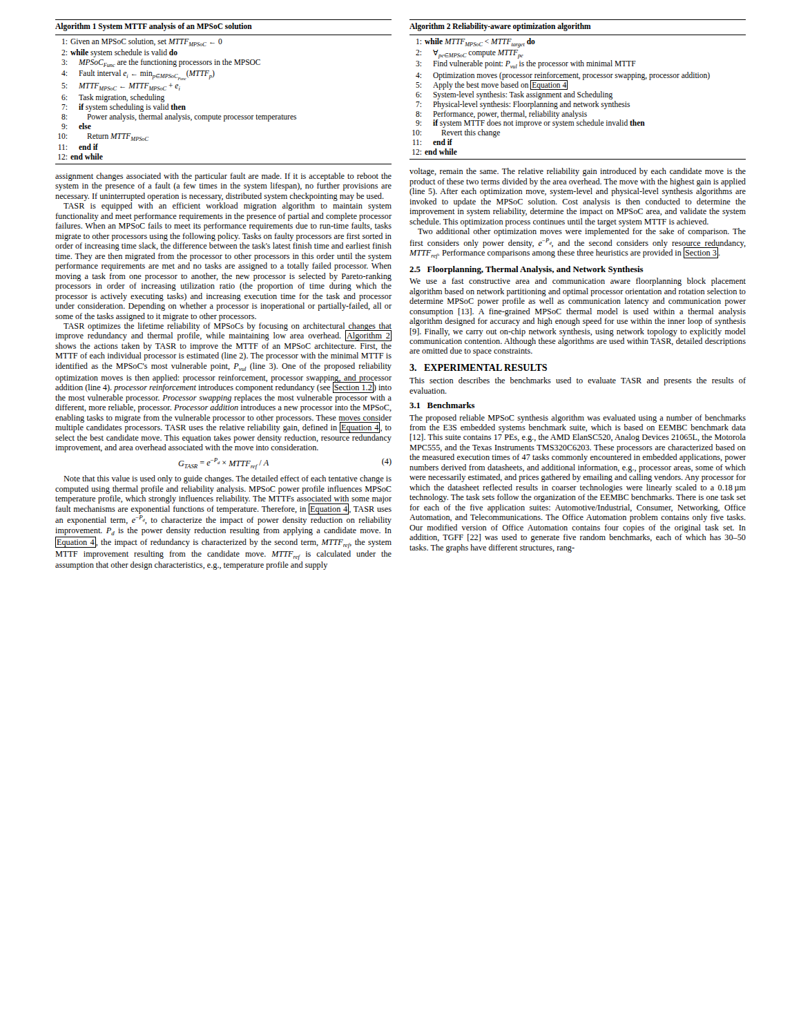Algorithm 1 System MTTF analysis of an MPSoC solution
Given an MPSoC solution, set MTTFMPSoC ← 0
while system schedule is valid do
MPSoCFunc are the functioning processors in the MPSOC
Fault interval ei ← minp∈MPSoCFunc(MTTFp)
MTTFMPSoC ← MTTFMPSoC + ei
Task migration, scheduling
if system scheduling is valid then
Power analysis, thermal analysis, compute processor temperatures
else
Return MTTFMPSoC
end if
end while
assignment changes associated with the particular fault are made. If it is acceptable to reboot the system in the presence of a fault (a few times in the system lifespan), no further provisions are necessary. If uninterrupted operation is necessary, distributed system checkpointing may be used.
TASR is equipped with an efficient workload migration algorithm to maintain system functionality and meet performance requirements in the presence of partial and complete processor failures. When an MPSoC fails to meet its performance requirements due to run-time faults, tasks migrate to other processors using the following policy. Tasks on faulty processors are first sorted in order of increasing time slack, the difference between the task's latest finish time and earliest finish time. They are then migrated from the processor to other processors in this order until the system performance requirements are met and no tasks are assigned to a totally failed processor. When moving a task from one processor to another, the new processor is selected by Pareto-ranking processors in order of increasing utilization ratio (the proportion of time during which the processor is actively executing tasks) and increasing execution time for the task and processor under consideration. Depending on whether a processor is inoperational or partially-failed, all or some of the tasks assigned to it migrate to other processors.
TASR optimizes the lifetime reliability of MPSoCs by focusing on architectural changes that improve redundancy and thermal profile, while maintaining low area overhead. Algorithm 2 shows the actions taken by TASR to improve the MTTF of an MPSoC architecture. First, the MTTF of each individual processor is estimated (line 2). The processor with the minimal MTTF is identified as the MPSoC's most vulnerable point, Pvul (line 3). One of the proposed reliability optimization moves is then applied: processor reinforcement, processor swapping, and processor addition (line 4). processor reinforcement introduces component redundancy (see Section 1.2) into the most vulnerable processor. Processor swapping replaces the most vulnerable processor with a different, more reliable, processor. Processor addition introduces a new processor into the MPSoC, enabling tasks to migrate from the vulnerable processor to other processors. These moves consider multiple candidates processors. TASR uses the relative reliability gain, defined in Equation 4, to select the best candidate move. This equation takes power density reduction, resource redundancy improvement, and area overhead associated with the move into consideration.
GTASR = e−Pd × MTTFref / A (4)
Note that this value is used only to guide changes. The detailed effect of each tentative change is computed using thermal profile and reliability analysis. MPSoC power profile influences MPSoC temperature profile, which strongly influences reliability. The MTTFs associated with some major fault mechanisms are exponential functions of temperature. Therefore, in Equation 4, TASR uses an exponential term, e−Pd, to characterize the impact of power density reduction on reliability improvement. Pd is the power density reduction resulting from applying a candidate move. In Equation 4, the impact of redundancy is characterized by the second term, MTTFref, the system MTTF improvement resulting from the candidate move. MTTFref is calculated under the assumption that other design characteristics, e.g., temperature profile and supply
Algorithm 2 Reliability-aware optimization algorithm
while MTTFMPSoC < MTTFtarget do
∀pe∈MPSoC compute MTTFpe
Find vulnerable point: Pvul is the processor with minimal MTTF
Optimization moves (processor reinforcement, processor swapping, processor addition)
Apply the best move based on Equation 4
System-level synthesis: Task assignment and Scheduling
Physical-level synthesis: Floorplanning and network synthesis
Performance, power, thermal, reliability analysis
if system MTTF does not improve or system schedule invalid then
Revert this change
end if
end while
voltage, remain the same. The relative reliability gain introduced by each candidate move is the product of these two terms divided by the area overhead. The move with the highest gain is applied (line 5). After each optimization move, system-level and physical-level synthesis algorithms are invoked to update the MPSoC solution. Cost analysis is then conducted to determine the improvement in system reliability, determine the impact on MPSoC area, and validate the system schedule. This optimization process continues until the target system MTTF is achieved.
Two additional other optimization moves were implemented for the sake of comparison. The first considers only power density, e−Pd, and the second considers only resource redundancy, MTTFref. Performance comparisons among these three heuristics are provided in Section 3.
2.5 Floorplanning, Thermal Analysis, and Network Synthesis
We use a fast constructive area and communication aware floorplanning block placement algorithm based on network partitioning and optimal processor orientation and rotation selection to determine MPSoC power profile as well as communication latency and communication power consumption [13]. A fine-grained MPSoC thermal model is used within a thermal analysis algorithm designed for accuracy and high enough speed for use within the inner loop of synthesis [9]. Finally, we carry out on-chip network synthesis, using network topology to explicitly model communication contention. Although these algorithms are used within TASR, detailed descriptions are omitted due to space constraints.
3. EXPERIMENTAL RESULTS
This section describes the benchmarks used to evaluate TASR and presents the results of evaluation.
3.1 Benchmarks
The proposed reliable MPSoC synthesis algorithm was evaluated using a number of benchmarks from the E3S embedded systems benchmark suite, which is based on EEMBC benchmark data [12]. This suite contains 17 PEs, e.g., the AMD ElanSC520, Analog Devices 21065L, the Motorola MPC555, and the Texas Instruments TMS320C6203. These processors are characterized based on the measured execution times of 47 tasks commonly encountered in embedded applications, power numbers derived from datasheets, and additional information, e.g., processor areas, some of which were necessarily estimated, and prices gathered by emailing and calling vendors. Any processor for which the datasheet reflected results in coarser technologies were linearly scaled to a 0.18 µm technology. The task sets follow the organization of the EEMBC benchmarks. There is one task set for each of the five application suites: Automotive/Industrial, Consumer, Networking, Office Automation, and Telecommunications. The Office Automation problem contains only five tasks. Our modified version of Office Automation contains four copies of the original task set. In addition, TGFF [22] was used to generate five random benchmarks, each of which has 30–50 tasks. The graphs have different structures, rang-